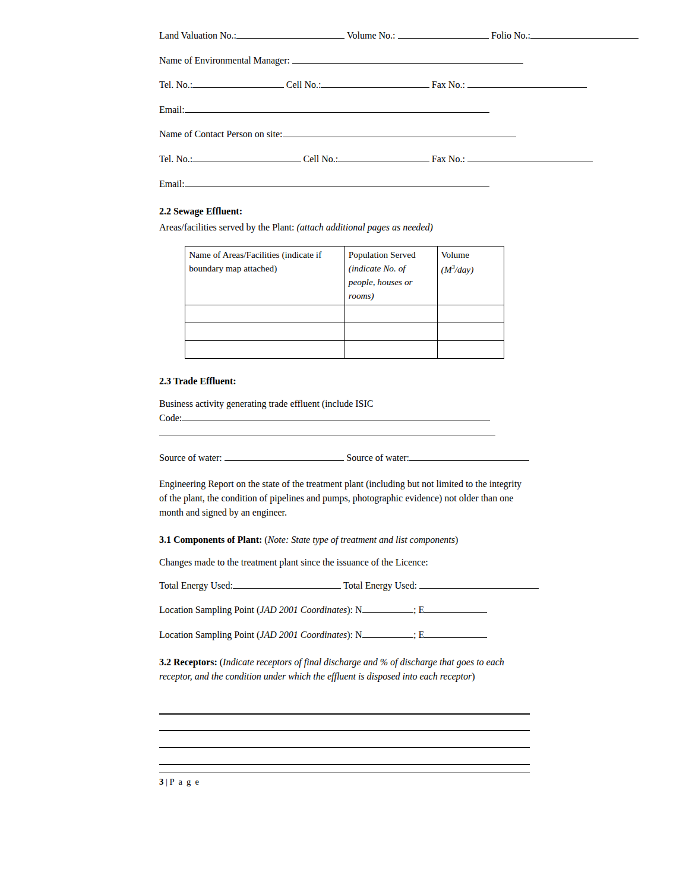Land Valuation No.: Volume No.: Folio No.:
Name of Environmental Manager:
Tel. No.: Cell No.: Fax No.:
Email:
Name of Contact Person on site:
Tel. No.: Cell No.: Fax No.:
Email:
2.2 Sewage Effluent:
Areas/facilities served by the Plant: (attach additional pages as needed)
| Name of Areas/Facilities (indicate if boundary map attached) | Population Served (indicate No. of people, houses or rooms) | Volume (M 3 /day) |
| --- | --- | --- |
2.3 Trade Effluent:
Business activity generating trade effluent (include ISIC
Code:
Source of water: Source of water:
Engineering Report on the state of the treatment plant (including but not limited to the integrity of the plant, the condition of pipelines and pumps, photographic evidence) not older than one month and signed by an engineer.
3.1 Components of Plant: (Note: State type of treatment and list components)
Changes made to the treatment plant since the issuance of the Licence:
Total Energy Used: Total Energy Used:
Location Sampling Point (JAD 2001 Coordinates): N ; E
Location Sampling Point (JAD 2001 Coordinates): N ; E
3.2 Receptors: (Indicate receptors of final discharge and % of discharge that goes to each receptor, and the condition under which the effluent is disposed into each receptor)
3 | P a g e